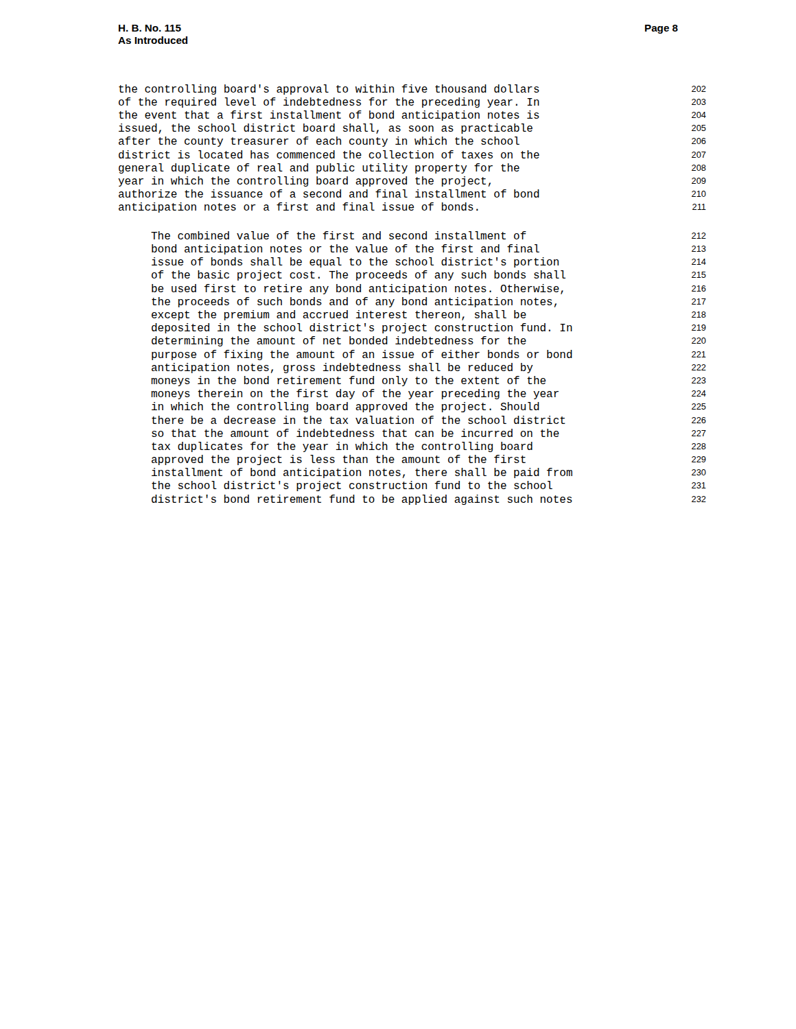H. B. No. 115 As Introduced
Page 8
the controlling board's approval to within five thousand dollars202 of the required level of indebtedness for the preceding year. In203 the event that a first installment of bond anticipation notes is204 issued, the school district board shall, as soon as practicable205 after the county treasurer of each county in which the school206 district is located has commenced the collection of taxes on the207 general duplicate of real and public utility property for the208 year in which the controlling board approved the project,209 authorize the issuance of a second and final installment of bond210 anticipation notes or a first and final issue of bonds.211
The combined value of the first and second installment of212 bond anticipation notes or the value of the first and final213 issue of bonds shall be equal to the school district's portion214 of the basic project cost. The proceeds of any such bonds shall215 be used first to retire any bond anticipation notes. Otherwise,216 the proceeds of such bonds and of any bond anticipation notes,217 except the premium and accrued interest thereon, shall be218 deposited in the school district's project construction fund. In219 determining the amount of net bonded indebtedness for the220 purpose of fixing the amount of an issue of either bonds or bond221 anticipation notes, gross indebtedness shall be reduced by222 moneys in the bond retirement fund only to the extent of the223 moneys therein on the first day of the year preceding the year224 in which the controlling board approved the project. Should225 there be a decrease in the tax valuation of the school district226 so that the amount of indebtedness that can be incurred on the227 tax duplicates for the year in which the controlling board228 approved the project is less than the amount of the first229 installment of bond anticipation notes, there shall be paid from230 the school district's project construction fund to the school231 district's bond retirement fund to be applied against such notes232